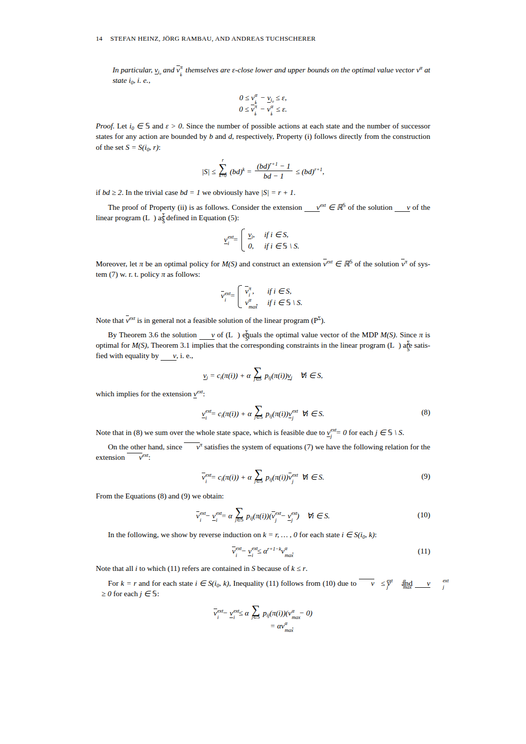14 STEFAN HEINZ, JÖRG RAMBAU, AND ANDREAS TUCHSCHERER
In particular, vi0 and vπi0 themselves are ε-close lower and upper bounds on the optimal value vector vα at state i0, i. e.,
0 ≤ vαi0 − vi0 ≤ ε, 0 ≤ vπi0 − vαi0 ≤ ε.
Proof. Let i0 ∈ 𝕊 and ε > 0. Since the number of possible actions at each state and the number of successor states for any action are bounded by b and d, respectively, Property (i) follows directly from the construction of the set S = S(i0, r):
|S| ≤ r∑k=0 (bd)k = (bd)r+1 − 1 bd − 1 ≤ (bd)r+1,
if bd ≥ 2. In the trivial case bd = 1 we obviously have |S| = r + 1.
The proof of Property (ii) is as follows. Consider the extension vext ∈ ℝ𝕊 of the solution v of the linear program (LΣS ) as defined in Equation (5):
vexti =
| v i , | if i ∈ S , |
| 0, | if i ∈ 𝕊 \ S . |
Moreover, let π be an optimal policy for M(S) and construct an extension vext ∈ ℝ𝕊 of the solution vπ of system (7) w. r. t. policy π as follows:
vexti =
| v π i , | if i ∈ S , |
| v α max , | if i ∈ 𝕊 \ S . |
Note that vext is in general not a feasible solution of the linear program (PΣ).
By Theorem 3.6 the solution v of (LΣS ) equals the optimal value vector of the MDP M(S). Since π is optimal for M(S), Theorem 3.1 implies that the corresponding constraints in the linear program (LΣS ) are satisfied with equality by v, i. e.,
vi = ci(π(i)) + α ∑j∈S pij(π(i))vj ∀i ∈ S,
which implies for the extension vext:
vexti = ci(π(i)) + α ∑j∈𝕊 pij(π(i))vextj ∀i ∈ S. (8)
Note that in (8) we sum over the whole state space, which is feasible due to vextj = 0 for each j ∈ 𝕊 \ S.
On the other hand, since vπ satisfies the system of equations (7) we have the following relation for the extension vext:
vexti = ci(π(i)) + α ∑j∈𝕊 pij(π(i))vextj ∀i ∈ S. (9)
From the Equations (8) and (9) we obtain:
vexti − vexti = α ∑j∈𝕊 pij(π(i))(vextj − vextj ) ∀i ∈ S. (10)
In the following, we show by reverse induction on k = r, … , 0 for each state i ∈ S(i0, k):
vexti − vexti ≤ αr+1−kvαmax . (11)
Note that all i to which (11) refers are contained in S because of k ≤ r.
For k = r and for each state i ∈ S(i0, k), Inequality (11) follows from (10) due to vextj ≤ vαmax and vextj ≥ 0 for each j ∈ 𝕊:
vexti − vexti ≤ α ∑j∈𝕊 pij(π(i))(vαmax − 0) = αvαmax .